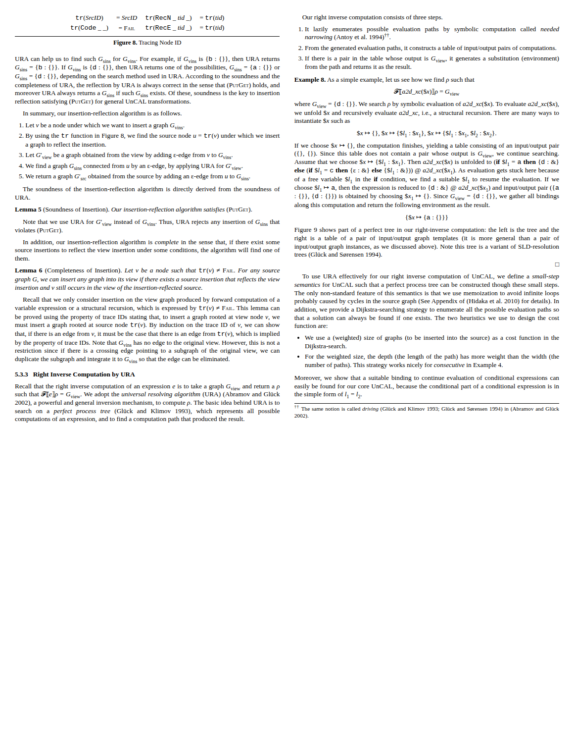| tr ( SrcID ) | = SrcID | tr ( RecN _ tid _) | = tr ( tid ) |
| tr ( Code _ _) | = Fail | tr ( RecE _ tid _) | = tr ( tid ) |
Figure 8. Tracing Node ID
URA can help us to find such Gsins for Gvins. For example, if Gvins is {b : {}}, then URA returns Gsins = {b : {}}. If Gvins is {d : {}}, then URA returns one of the possibilities, Gsins = {a : {}} or Gsins = {d : {}}, depending on the search method used in URA. According to the soundness and the completeness of URA, the reflection by URA is always correct in the sense that (PutGet) holds, and moreover URA always returns a Gsins if such Gsins exists. Of these, soundness is the key to insertion reflection satisfying (PutGet) for general UnCAL transformations.
In summary, our insertion-reflection algorithm is as follows.
Let v be a node under which we want to insert a graph Gvins.
By using the tr function in Figure 8, we find the source node u = tr(v) under which we insert a graph to reflect the insertion.
Let G′view be a graph obtained from the view by adding ε-edge from v to Gvins.
We find a graph Gsins connected from u by an ε-edge, by applying URA for G′view.
We return a graph G′src obtained from the source by adding an ε-edge from u to Gsins.
The soundness of the insertion-reflection algorithm is directly derived from the soundness of URA.
Lemma 5 (Soundness of Insertion). Our insertion-reflection algorithm satisfies (PutGet).
Note that we use URA for G′view instead of Gvins. Thus, URA rejects any insertion of Gsins that violates (PutGet).
In addition, our insertion-reflection algorithm is complete in the sense that, if there exist some source insertions to reflect the view insertion under some conditions, the algorithm will find one of them.
Lemma 6 (Completeness of Insertion). Let v be a node such that tr(v) ≠ Fail. For any source graph G, we can insert any graph into its view if there exists a source insertion that reflects the view insertion and v still occurs in the view of the insertion-reflected source.
Recall that we only consider insertion on the view graph produced by forward computation of a variable expression or a structural recursion, which is expressed by tr(v) ≠ Fail. This lemma can be proved using the property of trace IDs stating that, to insert a graph rooted at view node v, we must insert a graph rooted at source node tr(v). By induction on the trace ID of v, we can show that, if there is an edge from v, it must be the case that there is an edge from tr(v), which is implied by the property of trace IDs. Note that Gvins has no edge to the original view. However, this is not a restriction since if there is a crossing edge pointing to a subgraph of the original view, we can duplicate the subgraph and integrate it to Gvins so that the edge can be eliminated.
5.3.3 Right Inverse Computation by URA
Recall that the right inverse computation of an expression e is to take a graph Gview and return a ρ such that 𝓕⟦e⟧ρ = Gview. We adopt the universal resolving algorithm (URA) (Abramov and Glück 2002), a powerful and general inversion mechanism, to compute ρ. The basic idea behind URA is to search on a perfect process tree (Glück and Klimov 1993), which represents all possible computations of an expression, and to find a computation path that produced the result.
Our right inverse computation consists of three steps.
It lazily enumerates possible evaluation paths by symbolic computation called needed narrowing (Antoy et al. 1994)††.
From the generated evaluation paths, it constructs a table of input/output pairs of computations.
If there is a pair in the table whose output is Gview, it generates a substitution (environment) from the path and returns it as the result.
Example 8. As a simple example, let us see how we find ρ such that
𝓕⟦a2d_xc($x)⟧ρ = Gview
where Gview = {d : {}}. We search ρ by symbolic evaluation of a2d_xc($x). To evaluate a2d_xc($x), we unfold $x and recursively evaluate a2d_xc, i.e., a structural recursion. There are many ways to instantiate $x such as
$x ↦ {}, $x ↦ {$l 1 : $x 1}, $x ↦ {$l 1 : $x 1, $l 2 : $x 2}.
If we choose $x ↦ {}, the computation finishes, yielding a table consisting of an input/output pair ({}, {}). Since this table does not contain a pair whose output is Gview, we continue searching. Assume that we choose $x ↦ {$l 1 : $x 1}. Then a2d_xc($x) is unfolded to (if $l 1 = a then {d : &} else (if $l 1 = c then {ε : &} else {$l 1 : &})) @ a2d_xc($x 1). As evaluation gets stuck here because of a free variable $l 1 in the if condition, we find a suitable $l 1 to resume the evaluation. If we choose $l 1 ↦ a, then the expression is reduced to {d : &} @ a2d_xc($x 1) and input/output pair ({a : {}}, {d : {}}) is obtained by choosing $x 1 ↦ {}. Since Gview = {d : {}}, we gather all bindings along this computation and return the following environment as the result.
{$x ↦ {a : {}}}
Figure 9 shows part of a perfect tree in our right-inverse computation: the left is the tree and the right is a table of a pair of input/output graph templates (it is more general than a pair of input/output graph instances, as we discussed above). Note this tree is a variant of SLD-resolution trees (Glück and Sørensen 1994).
□
To use URA effectively for our right inverse computation of UnCAL, we define a small-step semantics for UnCAL such that a perfect process tree can be constructed though these small steps. The only non-standard feature of this semantics is that we use memoization to avoid infinite loops probably caused by cycles in the source graph (See Appendix of (Hidaka et al. 2010) for details). In addition, we provide a Dijkstra-searching strategy to enumerate all the possible evaluation paths so that a solution can always be found if one exists. The two heuristics we use to design the cost function are:
We use a (weighted) size of graphs (to be inserted into the source) as a cost function in the Dijkstra-search.
For the weighted size, the depth (the length of the path) has more weight than the width (the number of paths). This strategy works nicely for consecutive in Example 4.
Moreover, we show that a suitable binding to continue evaluation of conditional expressions can easily be found for our core UnCAL, because the conditional part of a conditional expression is in the simple form of l 1 = l 2.
†† The same notion is called driving (Glück and Klimov 1993; Glück and Sørensen 1994) in (Abramov and Glück 2002).